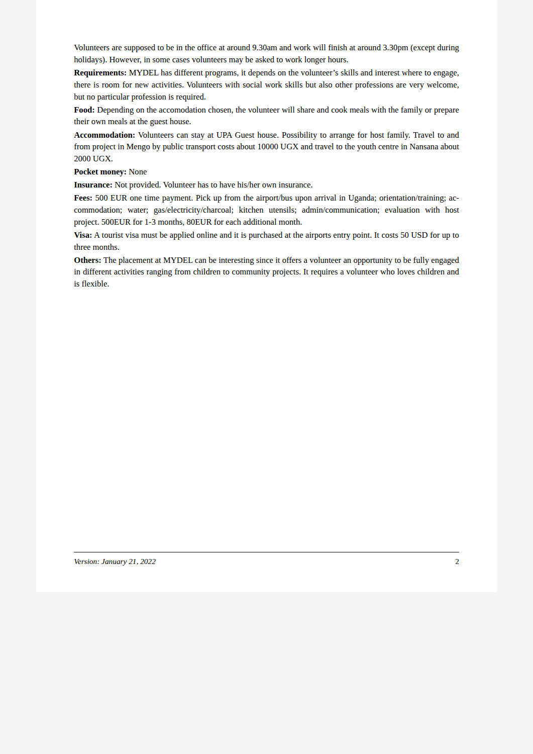Volunteers are supposed to be in the office at around 9.30am and work will finish at around 3.30pm (except during holidays). However, in some cases volunteers may be asked to work longer hours.
Requirements: MYDEL has different programs, it depends on the volunteer’s skills and interest where to engage, there is room for new activities. Volunteers with social work skills but also other professions are very welcome, but no particular profession is required.
Food: Depending on the accomodation chosen, the volunteer will share and cook meals with the family or prepare their own meals at the guest house.
Accommodation: Volunteers can stay at UPA Guest house. Possibility to arrange for host family. Travel to and from project in Mengo by public transport costs about 10000 UGX and travel to the youth centre in Nansana about 2000 UGX.
Pocket money: None
Insurance: Not provided. Volunteer has to have his/her own insurance.
Fees: 500 EUR one time payment. Pick up from the airport/bus upon arrival in Uganda; orientation/training; accommodation; water; gas/electricity/charcoal; kitchen utensils; admin/communication; evaluation with host project. 500EUR for 1-3 months, 80EUR for each additional month.
Visa: A tourist visa must be applied online and it is purchased at the airports entry point. It costs 50 USD for up to three months.
Others: The placement at MYDEL can be interesting since it offers a volunteer an opportunity to be fully engaged in different activities ranging from children to community projects. It requires a volunteer who loves children and is flexible.
Version: January 21, 2022 2